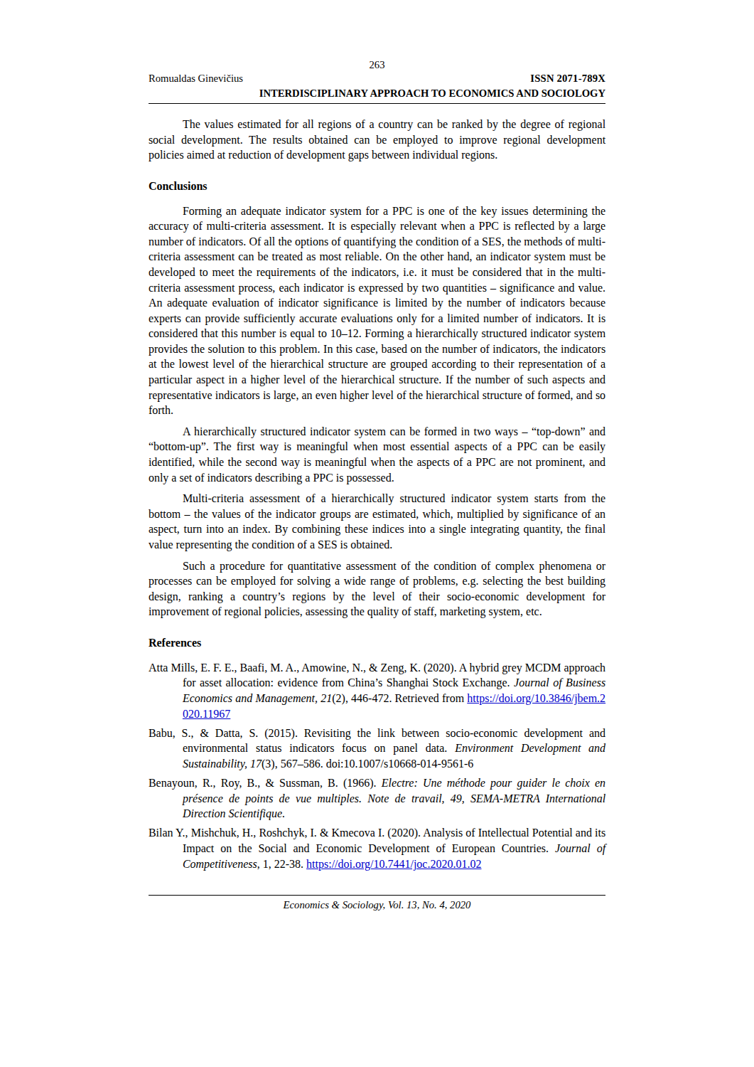263
Romualdas Ginevičius ISSN 2071-789X
INTERDISCIPLINARY APPROACH TO ECONOMICS AND SOCIOLOGY
The values estimated for all regions of a country can be ranked by the degree of regional social development. The results obtained can be employed to improve regional development policies aimed at reduction of development gaps between individual regions.
Conclusions
Forming an adequate indicator system for a PPC is one of the key issues determining the accuracy of multi-criteria assessment. It is especially relevant when a PPC is reflected by a large number of indicators. Of all the options of quantifying the condition of a SES, the methods of multi-criteria assessment can be treated as most reliable. On the other hand, an indicator system must be developed to meet the requirements of the indicators, i.e. it must be considered that in the multi-criteria assessment process, each indicator is expressed by two quantities – significance and value. An adequate evaluation of indicator significance is limited by the number of indicators because experts can provide sufficiently accurate evaluations only for a limited number of indicators. It is considered that this number is equal to 10–12. Forming a hierarchically structured indicator system provides the solution to this problem. In this case, based on the number of indicators, the indicators at the lowest level of the hierarchical structure are grouped according to their representation of a particular aspect in a higher level of the hierarchical structure. If the number of such aspects and representative indicators is large, an even higher level of the hierarchical structure of formed, and so forth.
A hierarchically structured indicator system can be formed in two ways – “top-down” and “bottom-up”. The first way is meaningful when most essential aspects of a PPC can be easily identified, while the second way is meaningful when the aspects of a PPC are not prominent, and only a set of indicators describing a PPC is possessed.
Multi-criteria assessment of a hierarchically structured indicator system starts from the bottom – the values of the indicator groups are estimated, which, multiplied by significance of an aspect, turn into an index. By combining these indices into a single integrating quantity, the final value representing the condition of a SES is obtained.
Such a procedure for quantitative assessment of the condition of complex phenomena or processes can be employed for solving a wide range of problems, e.g. selecting the best building design, ranking a country’s regions by the level of their socio-economic development for improvement of regional policies, assessing the quality of staff, marketing system, etc.
References
Atta Mills, E. F. E., Baafi, M. A., Amowine, N., & Zeng, K. (2020). A hybrid grey MCDM approach for asset allocation: evidence from China’s Shanghai Stock Exchange. Journal of Business Economics and Management, 21(2), 446-472. Retrieved from https://doi.org/10.3846/jbem.2020.11967
Babu, S., & Datta, S. (2015). Revisiting the link between socio-economic development and environmental status indicators focus on panel data. Environment Development and Sustainability, 17(3), 567–586. doi:10.1007/s10668-014-9561-6
Benayoun, R., Roy, B., & Sussman, B. (1966). Electre: Une méthode pour guider le choix en présence de points de vue multiples. Note de travail, 49, SEMA-METRA International Direction Scientifique.
Bilan Y., Mishchuk, H., Roshchyk, I. & Kmecova I. (2020). Analysis of Intellectual Potential and its Impact on the Social and Economic Development of European Countries. Journal of Competitiveness, 1, 22-38. https://doi.org/10.7441/joc.2020.01.02
Economics & Sociology, Vol. 13, No. 4, 2020